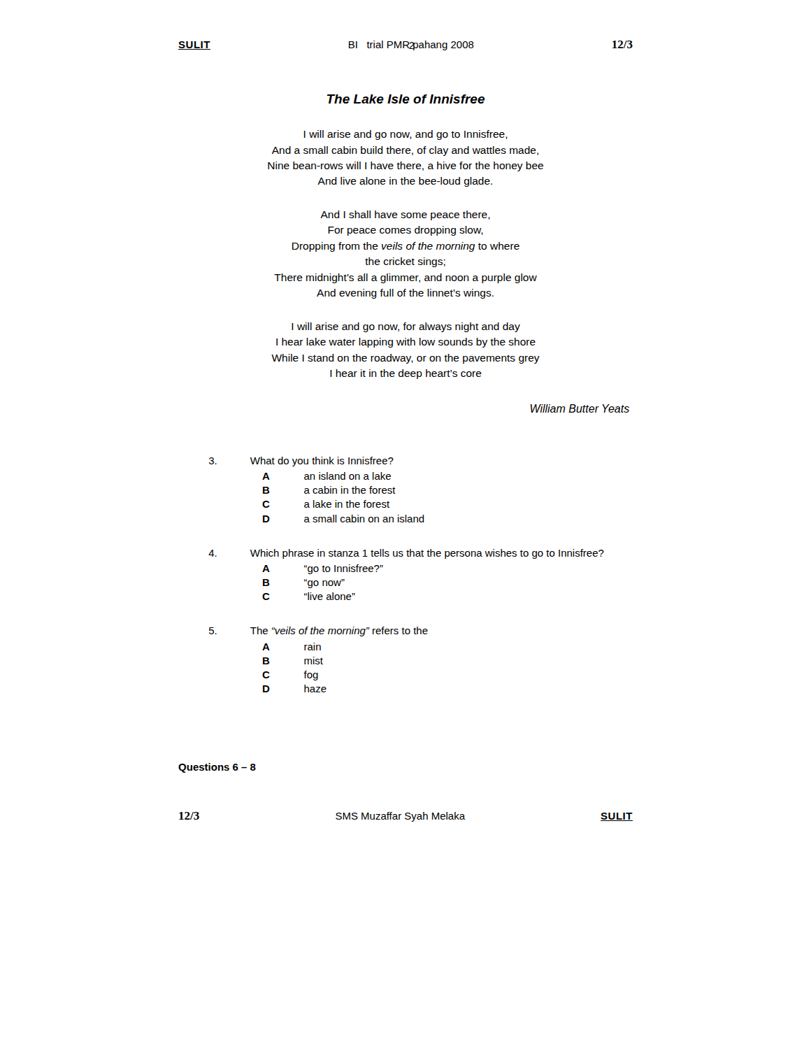SULIT
BI trial PMR pahang 2008
12/3
The Lake Isle of Innisfree
I will arise and go now, and go to Innisfree,
And a small cabin build there, of clay and wattles made,
Nine bean-rows will I have there, a hive for the honey bee
And live alone in the bee-loud glade.
And I shall have some peace there,
For peace comes dropping slow,
Dropping from the veils of the morning to where
the cricket sings;
There midnight’s all a glimmer, and noon a purple glow
And evening full of the linnet’s wings.
I will arise and go now, for always night and day
I hear lake water lapping with low sounds by the shore
While I stand on the roadway, or on the pavements grey
I hear it in the deep heart’s core
William Butter Yeats
3.
What do you think is Innisfree?
Aan island on a lake
Ba cabin in the forest
Ca lake in the forest
Da small cabin on an island
4.
Which phrase in stanza 1 tells us that the persona wishes to go to Innisfree?
A“go to Innisfree?”
B“go now”
C“live alone”
5.
The “veils of the morning” refers to the
Arain
Bmist
Cfog
Dhaze
Questions 6 – 8
12/3
SMS Muzaffar Syah Melaka
SULIT